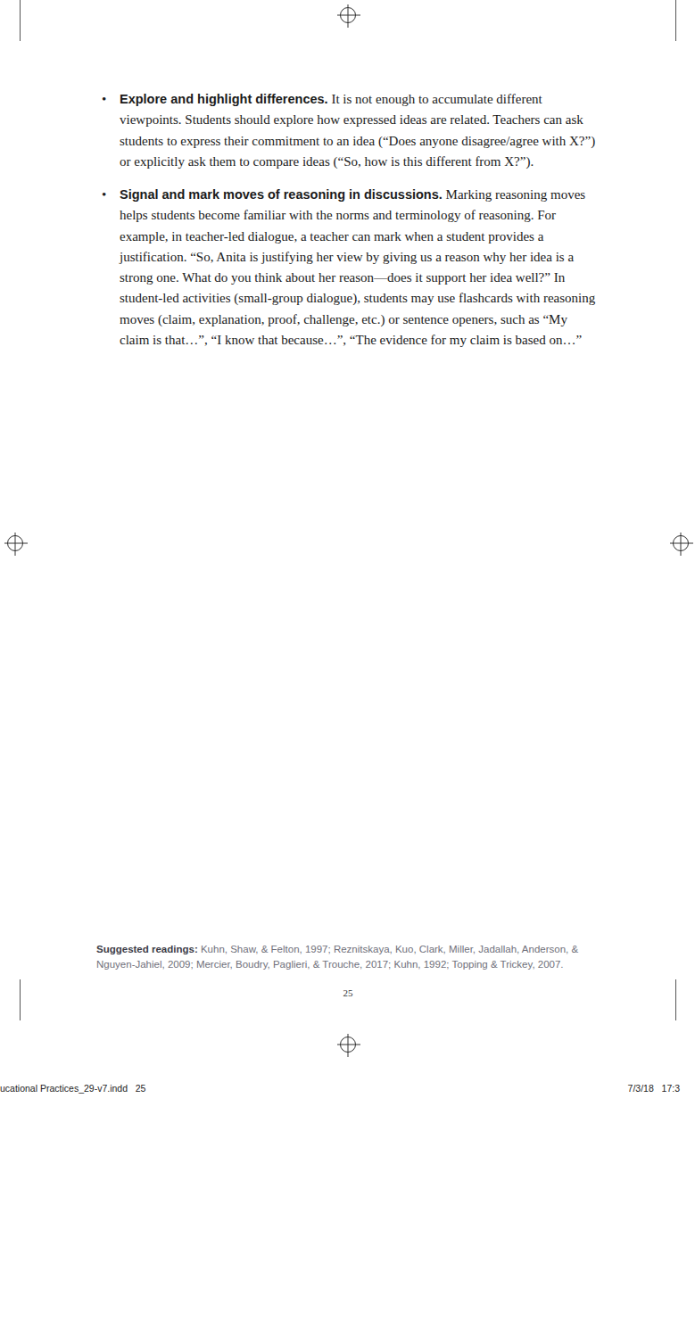Explore and highlight differences. It is not enough to accumulate different viewpoints. Students should explore how expressed ideas are related. Teachers can ask students to express their commitment to an idea (“Does anyone disagree/agree with X?”) or explicitly ask them to compare ideas (“So, how is this different from X?”).
Signal and mark moves of reasoning in discussions. Marking reasoning moves helps students become familiar with the norms and terminology of reasoning. For example, in teacher-led dialogue, a teacher can mark when a student provides a justification. “So, Anita is justifying her view by giving us a reason why her idea is a strong one. What do you think about her reason—does it support her idea well?” In student-led activities (small-group dialogue), students may use flashcards with reasoning moves (claim, explanation, proof, challenge, etc.) or sentence openers, such as “My claim is that…”, “I know that because…”, “The evidence for my claim is based on…”
Suggested readings: Kuhn, Shaw, & Felton, 1997; Reznitskaya, Kuo, Clark, Miller, Jadallah, Anderson, & Nguyen-Jahiel, 2009; Mercier, Boudry, Paglieri, & Trouche, 2017; Kuhn, 1992; Topping & Trickey, 2007.
25
ucational Practices_29-v7.indd 25 7/3/18 17:3